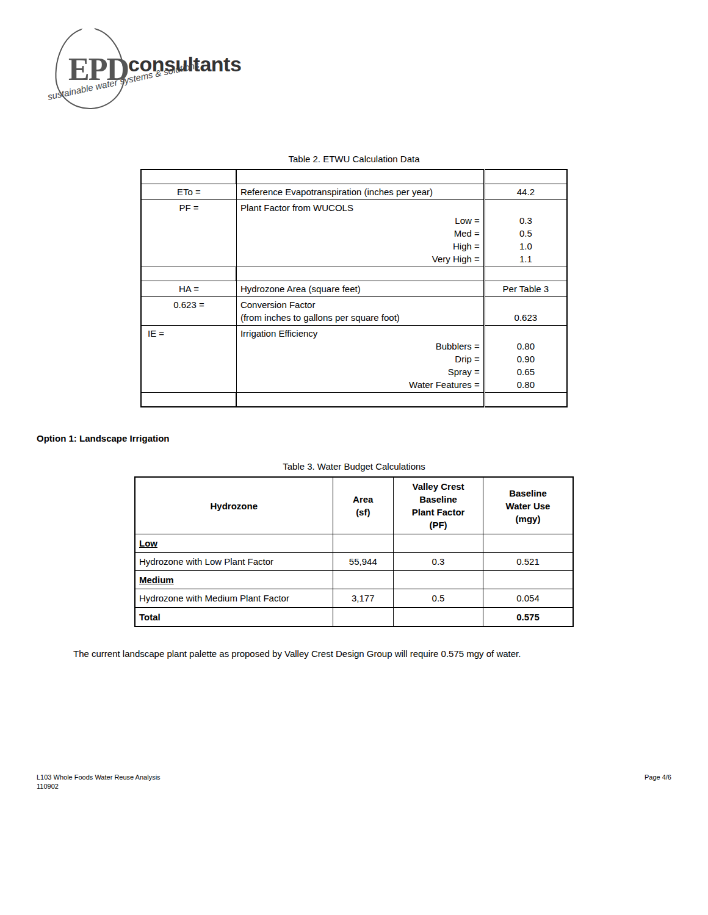EPD
consultants
sustainable water systems & solutions
Table 2. ETWU Calculation Data
| ETo = | Reference Evapotranspiration (inches per year) | 44.2 |
| PF = | Plant Factor from WUCOLS Low = Med = High = Very High = | 0.3 0.5 1.0 1.1 |
| HA = | Hydrozone Area (square feet) | Per Table 3 |
| 0.623 = | Conversion Factor (from inches to gallons per square foot) | 0.623 |
| IE = | Irrigation Efficiency Bubblers = Drip = Spray = Water Features = | 0.80 0.90 0.65 0.80 |
Option 1: Landscape Irrigation
Table 3. Water Budget Calculations
| Hydrozone | Area (sf) | Valley Crest Baseline Plant Factor (PF) | Baseline Water Use (mgy) |
| --- | --- | --- | --- |
| Low | | | |
| Hydrozone with Low Plant Factor | 55,944 | 0.3 | 0.521 |
| Medium | | | |
| Hydrozone with Medium Plant Factor | 3,177 | 0.5 | 0.054 |
| Total | | | 0.575 |
The current landscape plant palette as proposed by Valley Crest Design Group will require 0.575 mgy of water.
L103 Whole Foods Water Reuse Analysis
110902
Page 4/6